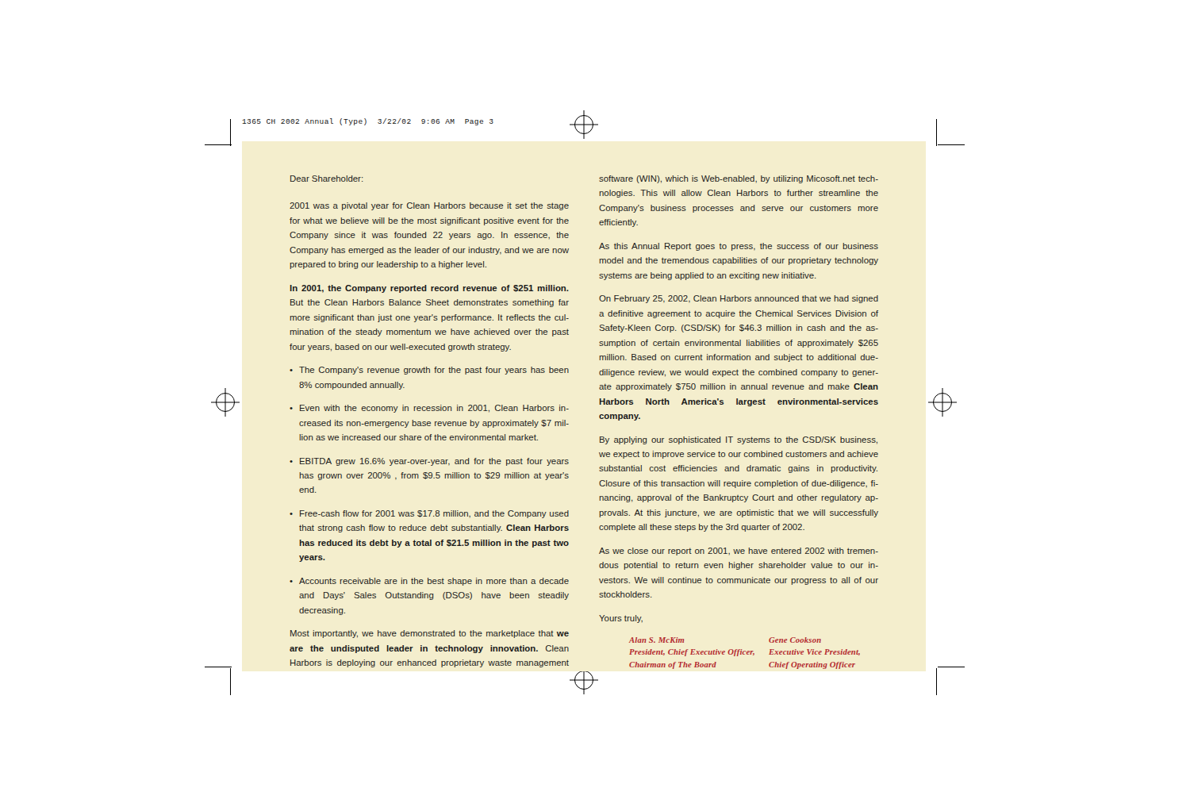1365 CH 2002 Annual (Type) 3/22/02 9:06 AM Page 3
Dear Shareholder:
2001 was a pivotal year for Clean Harbors because it set the stage for what we believe will be the most significant positive event for the Company since it was founded 22 years ago. In essence, the Company has emerged as the leader of our industry, and we are now prepared to bring our leadership to a higher level.
In 2001, the Company reported record revenue of $251 million. But the Clean Harbors Balance Sheet demonstrates something far more significant than just one year's performance. It reflects the culmination of the steady momentum we have achieved over the past four years, based on our well-executed growth strategy.
The Company's revenue growth for the past four years has been 8% compounded annually.
Even with the economy in recession in 2001, Clean Harbors increased its non-emergency base revenue by approximately $7 million as we increased our share of the environmental market.
EBITDA grew 16.6% year-over-year, and for the past four years has grown over 200% , from $9.5 million to $29 million at year's end.
Free-cash flow for 2001 was $17.8 million, and the Company used that strong cash flow to reduce debt substantially. Clean Harbors has reduced its debt by a total of $21.5 million in the past two years.
Accounts receivable are in the best shape in more than a decade and Days' Sales Outstanding (DSOs) have been steadily decreasing.
Most importantly, we have demonstrated to the marketplace that we are the undisputed leader in technology innovation. Clean Harbors is deploying our enhanced proprietary waste management software (WIN), which is Web-enabled, by utilizing Micosoft.net technologies. This will allow Clean Harbors to further streamline the Company's business processes and serve our customers more efficiently.
As this Annual Report goes to press, the success of our business model and the tremendous capabilities of our proprietary technology systems are being applied to an exciting new initiative.
On February 25, 2002, Clean Harbors announced that we had signed a definitive agreement to acquire the Chemical Services Division of Safety-Kleen Corp. (CSD/SK) for $46.3 million in cash and the assumption of certain environmental liabilities of approximately $265 million. Based on current information and subject to additional due-diligence review, we would expect the combined company to generate approximately $750 million in annual revenue and make Clean Harbors North America's largest environmental-services company.
By applying our sophisticated IT systems to the CSD/SK business, we expect to improve service to our combined customers and achieve substantial cost efficiencies and dramatic gains in productivity. Closure of this transaction will require completion of due-diligence, financing, approval of the Bankruptcy Court and other regulatory approvals. At this juncture, we are optimistic that we will successfully complete all these steps by the 3rd quarter of 2002.
As we close our report on 2001, we have entered 2002 with tremendous potential to return even higher shareholder value to our investors. We will continue to communicate our progress to all of our stockholders.
Yours truly,
Alan S. McKim
President, Chief Executive Officer,
Chairman of The Board
Gene Cookson
Executive Vice President,
Chief Operating Officer